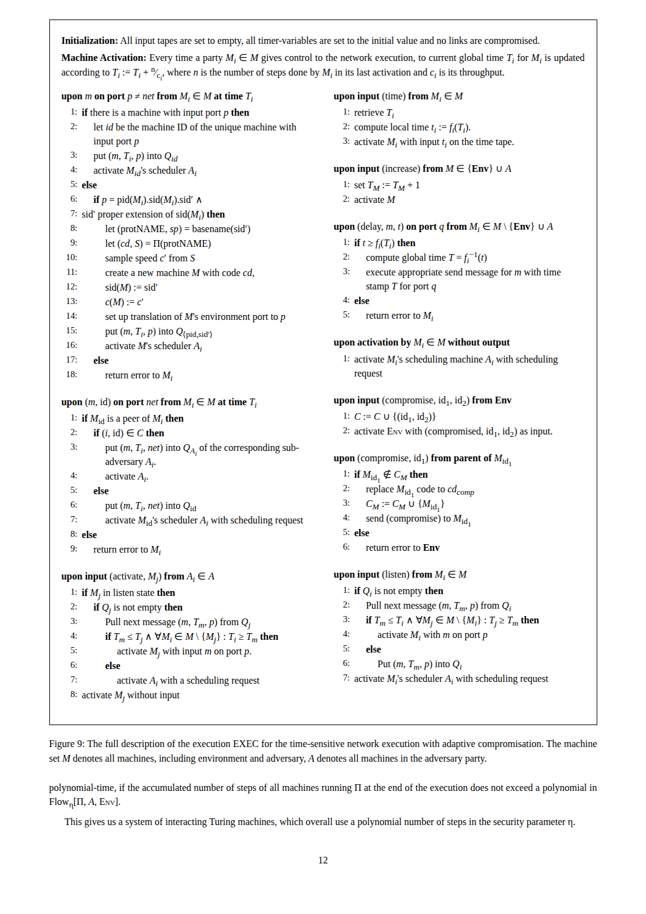Initialization: All input tapes are set to empty, all timer-variables are set to the initial value and no links are compromised.
Machine Activation: Every time a party Mi ∈ M gives control to the network execution, to current global time Ti for Mi is updated according to Ti := Ti + n⁄ci, where n is the number of steps done by Mi in its last activation and ci is its throughput.
upon m on port p ≠ net from Mi ∈ M at time Ti
if there is a machine with input port p then
let id be the machine ID of the unique machine with input port p
put (m, Ti, p) into Qid
activate Mid's scheduler Ai
else
if p = pid(Mi).sid(Mi).sid′ ∧
sid′ proper extension of sid(Mi) then
let (protNAME, sp) = basename(sid′)
let (cd, S) = Π(protNAME)
sample speed c′ from S
create a new machine M with code cd,
sid(M) := sid′
c(M) := c′
set up translation of M's environment port to p
put (m, Ti, p) into Q⟨pid,sid′⟩
activate M's scheduler Ai
else
return error to Mi
upon (m, id) on port net from Mi ∈ M at time Ti
if Mid is a peer of Mi then
if (i, id) ∈ C then
put (m, Ti, net) into QAi of the corresponding sub-adversary Ai.
activate Ai.
else
put (m, Ti, net) into Qid
activate Mid's scheduler Ai with scheduling request
else
return error to Mi
upon input (activate, Mj) from Ai ∈ A
if Mj in listen state then
if Qj is not empty then
Pull next message (m, Tm, p) from Qj
if Tm ≤ Tj ∧ ∀Mi ∈ M \ {Mj} : Ti ≥ Tm then
activate Mj with input m on port p.
else
activate Ai with a scheduling request
activate Mj without input
upon input (time) from Mi ∈ M
retrieve Ti
compute local time ti := fi(Ti).
activate Mi with input ti on the time tape.
upon input (increase) from M ∈ {Env} ∪ A
set TM := TM + 1
activate M
upon (delay, m, t) on port q from Mi ∈ M \ {Env} ∪ A
if t ≥ fi(Ti) then
compute global time T = fi−1(t)
execute appropriate send message for m with time stamp T for port q
else
return error to Mi
upon activation by Mi ∈ M without output
activate Mi's scheduling machine Ai with scheduling request
upon input (compromise, id1, id2) from Env
C := C ∪ {(id1, id2)}
activate Env with (compromised, id1, id2) as input.
upon (compromise, id1) from parent of Mid1
if Mid1 ∉ CM then
replace Mid1 code to cdcomp
CM := CM ∪ {Mid1}
send (compromise) to Mid1
else
return error to Env
upon input (listen) from Mi ∈ M
if Qi is not empty then
Pull next message (m, Tm, p) from Qi
if Tm ≤ Ti ∧ ∀Mj ∈ M \ {Mi} : Tj ≥ Tm then
activate Mi with m on port p
else
Put (m, Tm, p) into Qi
activate Mi's scheduler Ai with scheduling request
Figure 9: The full description of the execution EXEC for the time-sensitive network execution with adaptive compromisation. The machine set M denotes all machines, including environment and adversary, A denotes all machines in the adversary party.
polynomial-time, if the accumulated number of steps of all machines running Π at the end of the execution does not exceed a polynomial in Flowη[Π, A, Env].
This gives us a system of interacting Turing machines, which overall use a polynomial number of steps in the security parameter η.
12